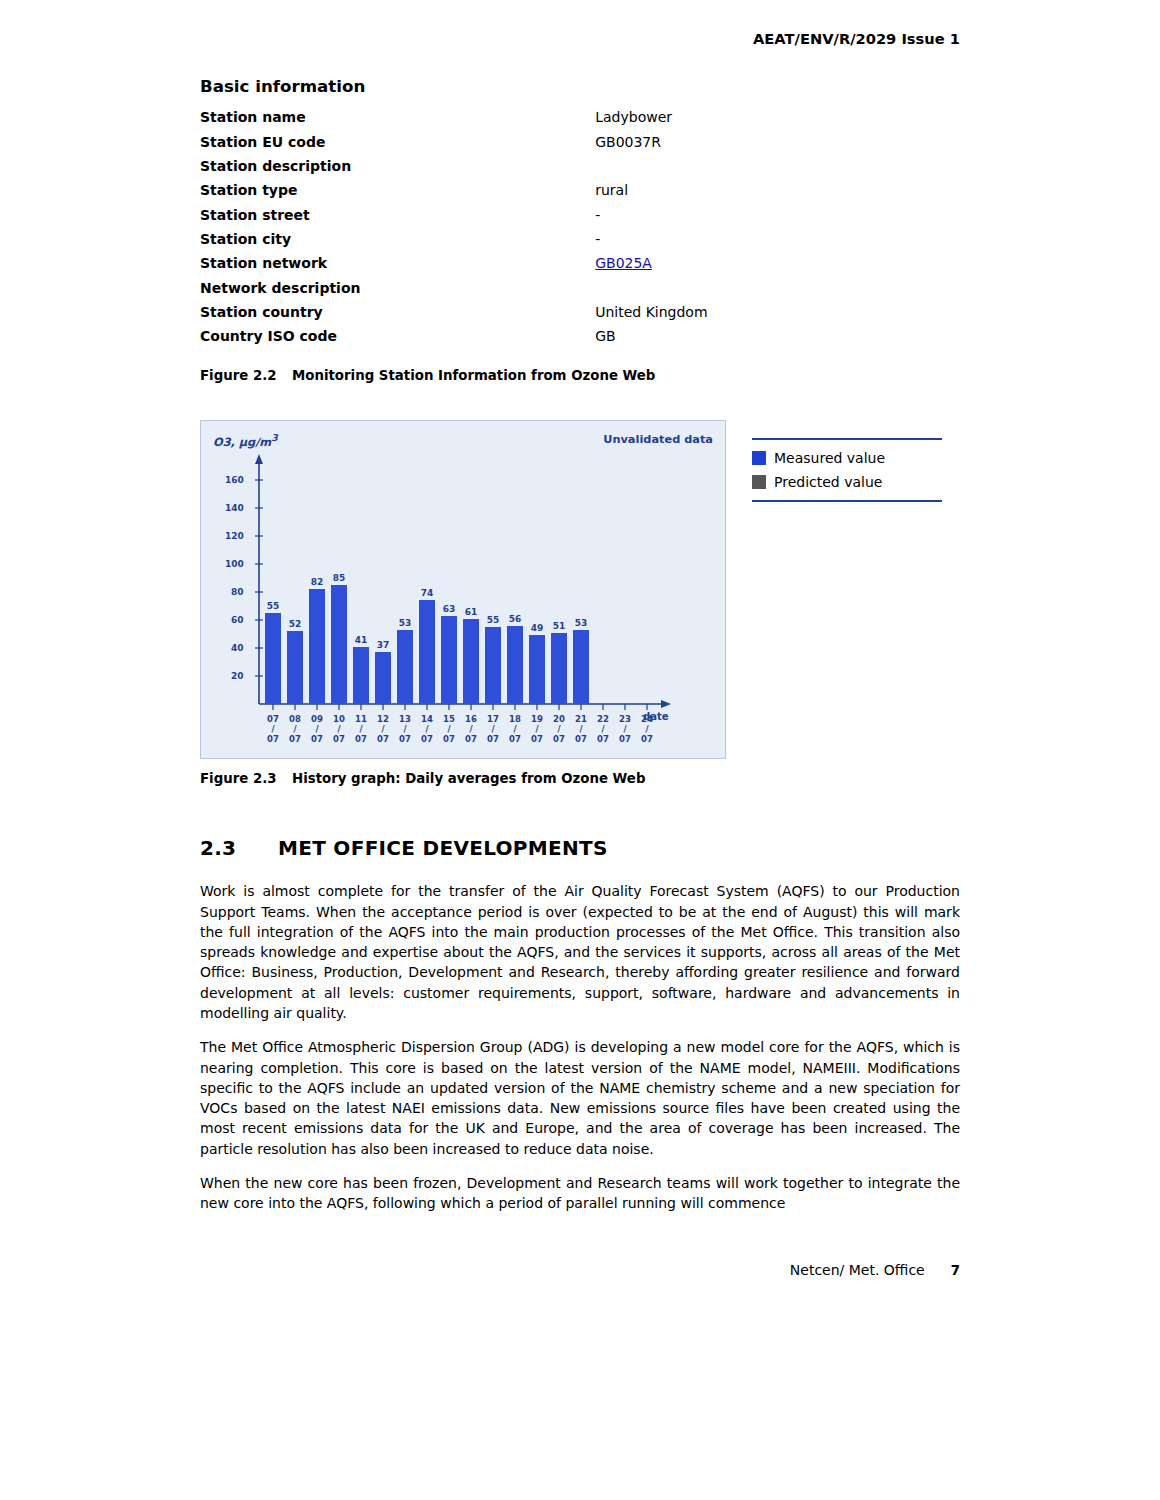AEAT/ENV/R/2029 Issue 1
Basic information
| Station name | Ladybower |
| Station EU code | GB0037R |
| Station description | |
| Station type | rural |
| Station street | - |
| Station city | - |
| Station network | GB025A |
| Network description | |
| Station country | United Kingdom |
| Country ISO code | GB |
Figure 2.2 Monitoring Station Information from Ozone Web
O3, µg/m3 Unvalidated data
date 20 40 60 80 100 120 140 160 55 52 82 85 41 37 53 74 63 61 55 56 49 51 53 07/07 08/07 09/07 10/07 11/07 12/07 13/07 14/07 15/07 16/07 17/07 18/07 19/07 20/07 21/07 22/07 23/07 24/07
Measured value
Predicted value
Figure 2.3 History graph: Daily averages from Ozone Web
2.3 MET OFFICE DEVELOPMENTS
Work is almost complete for the transfer of the Air Quality Forecast System (AQFS) to our Production Support Teams. When the acceptance period is over (expected to be at the end of August) this will mark the full integration of the AQFS into the main production processes of the Met Office. This transition also spreads knowledge and expertise about the AQFS, and the services it supports, across all areas of the Met Office: Business, Production, Development and Research, thereby affording greater resilience and forward development at all levels: customer requirements, support, software, hardware and advancements in modelling air quality.
The Met Office Atmospheric Dispersion Group (ADG) is developing a new model core for the AQFS, which is nearing completion. This core is based on the latest version of the NAME model, NAMEIII. Modifications specific to the AQFS include an updated version of the NAME chemistry scheme and a new speciation for VOCs based on the latest NAEI emissions data. New emissions source files have been created using the most recent emissions data for the UK and Europe, and the area of coverage has been increased. The particle resolution has also been increased to reduce data noise.
When the new core has been frozen, Development and Research teams will work together to integrate the new core into the AQFS, following which a period of parallel running will commence
Netcen/ Met. Office 7